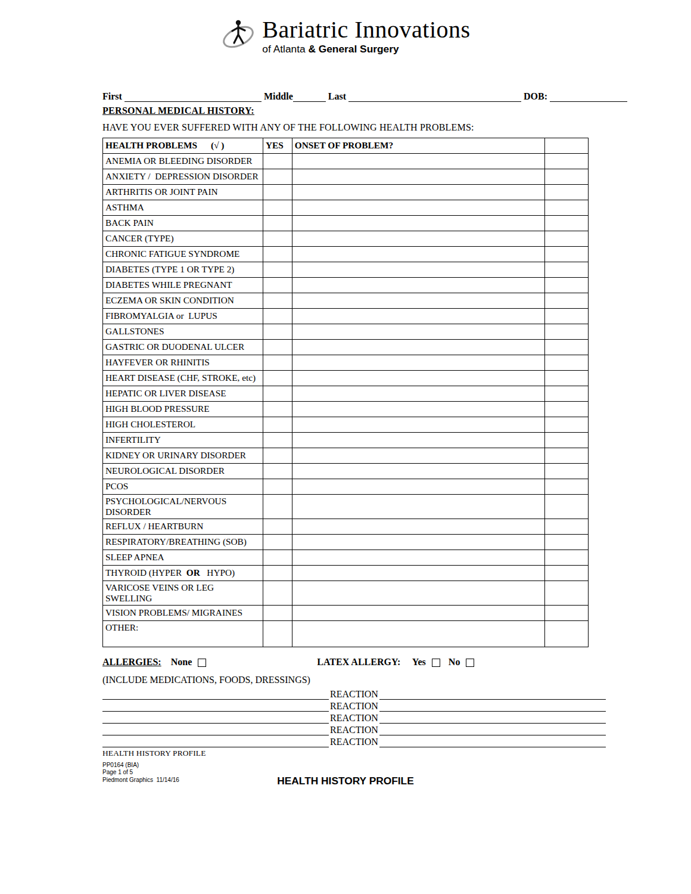Bariatric Innovations
of Atlanta & General Surgery
First Middle Last DOB:
PERSONAL MEDICAL HISTORY:
HAVE YOU EVER SUFFERED WITH ANY OF THE FOLLOWING HEALTH PROBLEMS:
| HEALTH PROBLEMS (√ ) | YES | ONSET OF PROBLEM? | |
| --- | --- | --- | --- |
| ANEMIA OR BLEEDING DISORDER | | | |
| ANXIETY / DEPRESSION DISORDER | | | |
| ARTHRITIS OR JOINT PAIN | | | |
| ASTHMA | | | |
| BACK PAIN | | | |
| CANCER (TYPE) | | | |
| CHRONIC FATIGUE SYNDROME | | | |
| DIABETES (TYPE 1 OR TYPE 2) | | | |
| DIABETES WHILE PREGNANT | | | |
| ECZEMA OR SKIN CONDITION | | | |
| FIBROMYALGIA or LUPUS | | | |
| GALLSTONES | | | |
| GASTRIC OR DUODENAL ULCER | | | |
| HAYFEVER OR RHINITIS | | | |
| HEART DISEASE (CHF, STROKE, etc) | | | |
| HEPATIC OR LIVER DISEASE | | | |
| HIGH BLOOD PRESSURE | | | |
| HIGH CHOLESTEROL | | | |
| INFERTILITY | | | |
| KIDNEY OR URINARY DISORDER | | | |
| NEUROLOGICAL DISORDER | | | |
| PCOS | | | |
| PSYCHOLOGICAL/NERVOUS DISORDER | | | |
| REFLUX / HEARTBURN | | | |
| RESPIRATORY/BREATHING (SOB) | | | |
| SLEEP APNEA | | | |
| THYROID (HYPER OR HYPO) | | | |
| VARICOSE VEINS OR LEG SWELLING | | | |
| VISION PROBLEMS/ MIGRAINES | | | |
| OTHER: | | | |
ALLERGIES: None LATEX ALLERGY: Yes No
(INCLUDE MEDICATIONS, FOODS, DRESSINGS)
REACTION
REACTION
REACTION
REACTION
REACTION
HEALTH HISTORY PROFILE
PP0164 (BIA)
Page 1 of 5
Piedmont Graphics 11/14/16
HEALTH HISTORY PROFILE